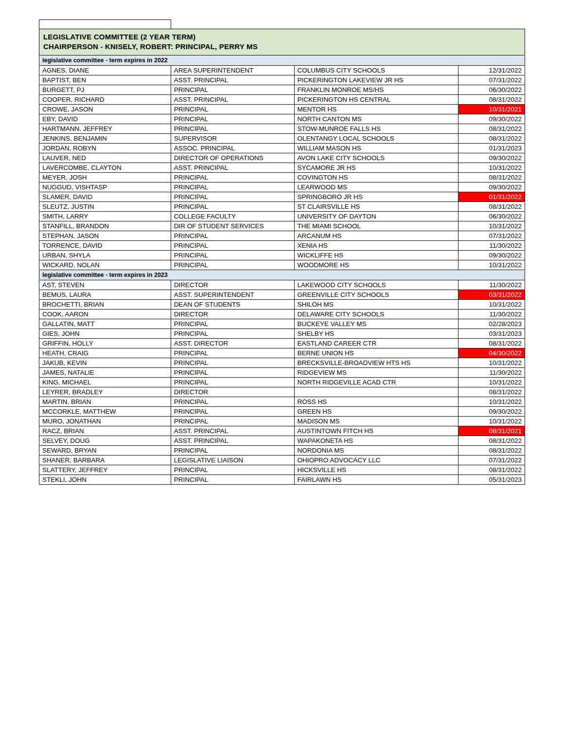| LEGISLATIVE COMMITTEE (2 YEAR TERM) CHAIRPERSON - KNISELY, ROBERT: PRINCIPAL, PERRY MS |
| legislative committee - term expires in 2022 |
| AGNES, DIANE | AREA SUPERINTENDENT | COLUMBUS CITY SCHOOLS | 12/31/2022 |
| BAPTIST, BEN | ASST. PRINCIPAL | PICKERINGTON LAKEVIEW JR HS | 07/31/2022 |
| BURGETT, PJ | PRINCIPAL | FRANKLIN MONROE MS/HS | 06/30/2022 |
| COOPER, RICHARD | ASST. PRINCIPAL | PICKERINGTON HS CENTRAL | 08/31/2022 |
| CROWE, JASON | PRINCIPAL | MENTOR HS | 10/31/2021 |
| EBY, DAVID | PRINCIPAL | NORTH CANTON MS | 09/30/2022 |
| HARTMANN, JEFFREY | PRINCIPAL | STOW-MUNROE FALLS HS | 08/31/2022 |
| JENKINS, BENJAMIN | SUPERVISOR | OLENTANGY LOCAL SCHOOLS | 08/31/2022 |
| JORDAN, ROBYN | ASSOC. PRINCIPAL | WILLIAM MASON HS | 01/31/2023 |
| LAUVER, NED | DIRECTOR OF OPERATIONS | AVON LAKE CITY SCHOOLS | 09/30/2022 |
| LAVERCOMBE, CLAYTON | ASST. PRINCIPAL | SYCAMORE JR HS | 10/31/2022 |
| MEYER, JOSH | PRINCIPAL | COVINGTON HS | 08/31/2022 |
| NUGGUD, VISHTASP | PRINCIPAL | LEARWOOD MS | 09/30/2022 |
| SLAMER, DAVID | PRINCIPAL | SPRINGBORO JR HS | 01/31/2022 |
| SLEUTZ, JUSTIN | PRINCIPAL | ST CLAIRSVILLE HS | 08/31/2022 |
| SMITH, LARRY | COLLEGE FACULTY | UNIVERSITY OF DAYTON | 06/30/2022 |
| STANFILL, BRANDON | DIR OF STUDENT SERVICES | THE MIAMI SCHOOL | 10/31/2022 |
| STEPHAN, JASON | PRINCIPAL | ARCANUM HS | 07/31/2022 |
| TORRENCE, DAVID | PRINCIPAL | XENIA HS | 11/30/2022 |
| URBAN, SHYLA | PRINCIPAL | WICKLIFFE HS | 09/30/2022 |
| WICKARD, NOLAN | PRINCIPAL | WOODMORE HS | 10/31/2022 |
| legislative committee - term expires in 2023 |
| AST, STEVEN | DIRECTOR | LAKEWOOD CITY SCHOOLS | 11/30/2022 |
| BEMUS, LAURA | ASST. SUPERINTENDENT | GREENVILLE CITY SCHOOLS | 03/31/2022 |
| BROCHETTI, BRIAN | DEAN OF STUDENTS | SHILOH MS | 10/31/2022 |
| COOK, AARON | DIRECTOR | DELAWARE CITY SCHOOLS | 11/30/2022 |
| GALLATIN, MATT | PRINCIPAL | BUCKEYE VALLEY MS | 02/28/2023 |
| GIES, JOHN | PRINCIPAL | SHELBY HS | 03/31/2023 |
| GRIFFIN, HOLLY | ASST. DIRECTOR | EASTLAND CAREER CTR | 08/31/2022 |
| HEATH, CRAIG | PRINCIPAL | BERNE UNION HS | 04/30/2022 |
| JAKUB, KEVIN | PRINCIPAL | BRECKSVILLE-BROADVIEW HTS HS | 10/31/2022 |
| JAMES, NATALIE | PRINCIPAL | RIDGEVIEW MS | 11/30/2022 |
| KING, MICHAEL | PRINCIPAL | NORTH RIDGEVILLE ACAD CTR | 10/31/2022 |
| LEYRER, BRADLEY | DIRECTOR | | 08/31/2022 |
| MARTIN, BRIAN | PRINCIPAL | ROSS HS | 10/31/2022 |
| MCCORKLE, MATTHEW | PRINCIPAL | GREEN HS | 09/30/2022 |
| MURO, JONATHAN | PRINCIPAL | MADISON MS | 10/31/2022 |
| RACZ, BRIAN | ASST. PRINCIPAL | AUSTINTOWN FITCH HS | 08/31/2021 |
| SELVEY, DOUG | ASST. PRINCIPAL | WAPAKONETA HS | 08/31/2022 |
| SEWARD, BRYAN | PRINCIPAL | NORDONIA MS | 08/31/2022 |
| SHANER, BARBARA | LEGISLATIVE LIAISON | OHIOPRO ADVOCACY LLC | 07/31/2022 |
| SLATTERY, JEFFREY | PRINCIPAL | HICKSVILLE HS | 08/31/2022 |
| STEKLI, JOHN | PRINCIPAL | FAIRLAWN HS | 05/31/2023 |